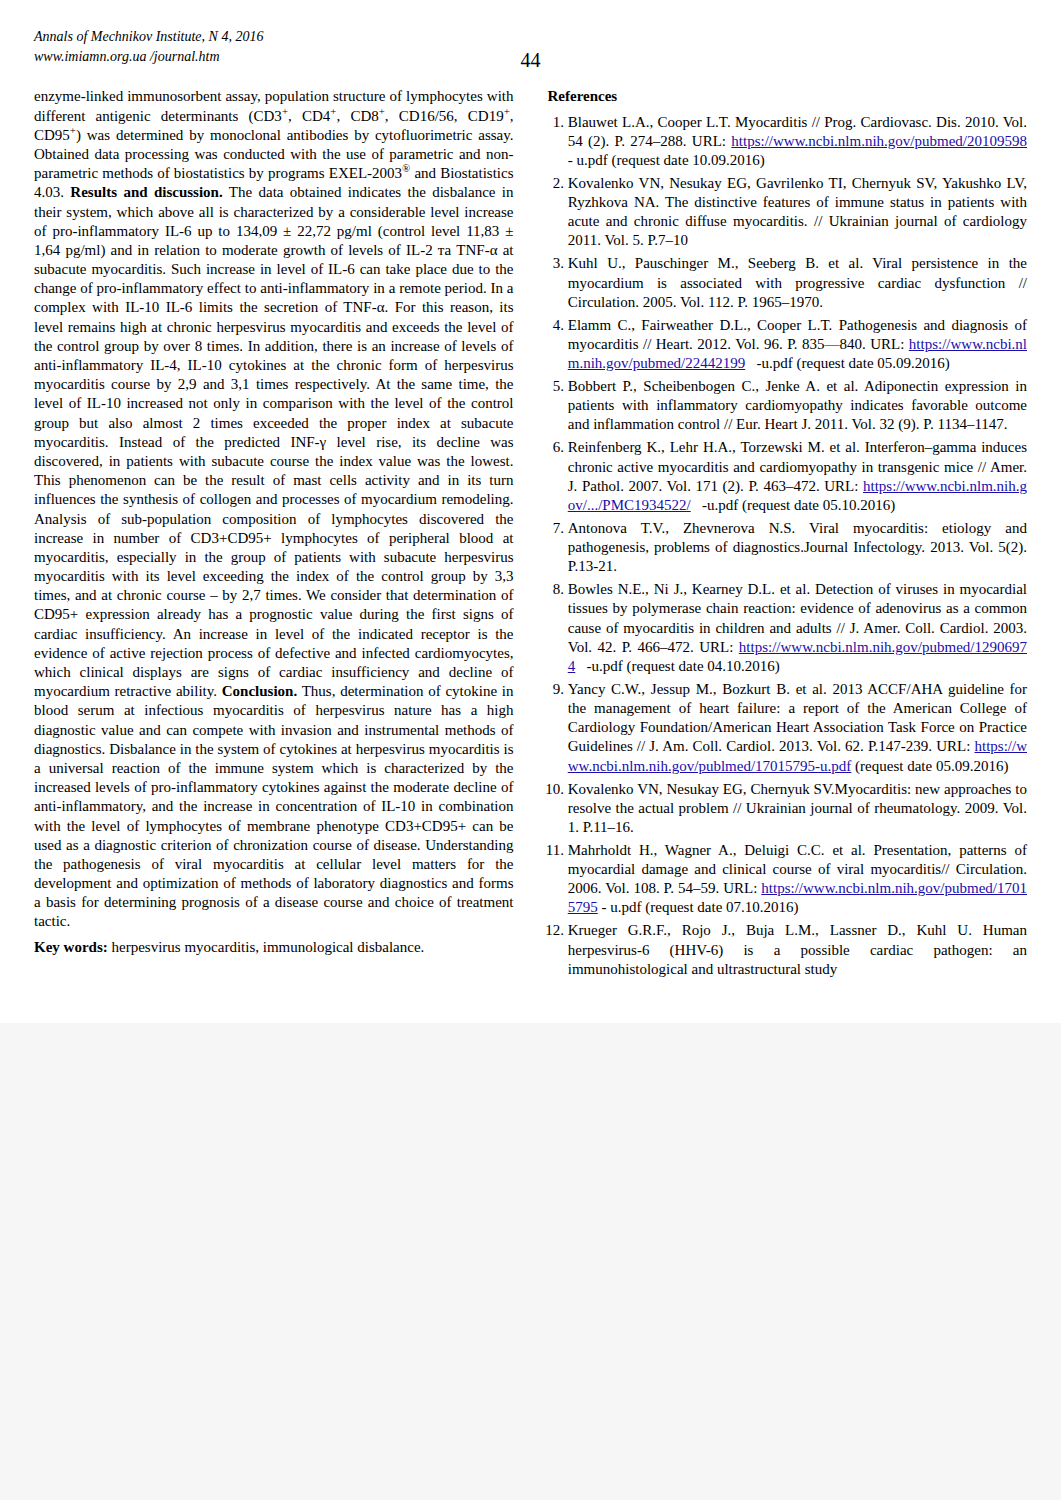Annals of Mechnikov Institute, N 4, 2016
www.imiamn.org.ua /journal.htm
44
enzyme-linked immunosorbent assay, population structure of lymphocytes with different antigenic determinants (CD3+, CD4+, CD8+, CD16/56, CD19+, CD95+) was determined by monoclonal antibodies by cytofluorimetric assay. Obtained data processing was conducted with the use of parametric and non-parametric methods of biostatistics by programs EXEL-2003® and Biostatistics 4.03. Results and discussion. The data obtained indicates the disbalance in their system, which above all is characterized by a considerable level increase of pro-inflammatory IL-6 up to 134,09 ± 22,72 pg/ml (control level 11,83 ± 1,64 pg/ml) and in relation to moderate growth of levels of IL-2 та TNF-α at subacute myocarditis. Such increase in level of IL-6 can take place due to the change of pro-inflammatory effect to anti-inflammatory in a remote period. In a complex with IL-10 IL-6 limits the secretion of TNF-α. For this reason, its level remains high at chronic herpesvirus myocarditis and exceeds the level of the control group by over 8 times. In addition, there is an increase of levels of anti-inflammatory IL-4, IL-10 cytokines at the chronic form of herpesvirus myocarditis course by 2,9 and 3,1 times respectively. At the same time, the level of IL-10 increased not only in comparison with the level of the control group but also almost 2 times exceeded the proper index at subacute myocarditis. Instead of the predicted INF-γ level rise, its decline was discovered, in patients with subacute course the index value was the lowest. This phenomenon can be the result of mast cells activity and in its turn influences the synthesis of collogen and processes of myocardium remodeling. Analysis of sub-population composition of lymphocytes discovered the increase in number of CD3+CD95+ lymphocytes of peripheral blood at myocarditis, especially in the group of patients with subacute herpesvirus myocarditis with its level exceeding the index of the control group by 3,3 times, and at chronic course – by 2,7 times. We consider that determination of CD95+ expression already has a prognostic value during the first signs of cardiac insufficiency. An increase in level of the indicated receptor is the evidence of active rejection process of defective and infected cardiomyocytes, which clinical displays are signs of cardiac insufficiency and decline of myocardium retractive ability. Conclusion. Thus, determination of cytokine in blood serum at infectious myocarditis of herpesvirus nature has a high diagnostic value and can compete with invasion and instrumental methods of diagnostics. Disbalance in the system of cytokines at herpesvirus myocarditis is a universal reaction of the immune system which is characterized by the increased levels of pro-inflammatory cytokines against the moderate decline of anti-inflammatory, and the increase in concentration of IL-10 in combination with the level of lymphocytes of membrane phenotype CD3+CD95+ can be used as a diagnostic criterion of chronization course of disease. Understanding the pathogenesis of viral myocarditis at cellular level matters for the development and optimization of methods of laboratory diagnostics and forms a basis for determining prognosis of a disease course and choice of treatment tactic.
Key words: herpesvirus myocarditis, immunological disbalance.
References
Blauwet L.A., Cooper L.T. Myocarditis // Prog. Cardiovasc. Dis. 2010. Vol. 54 (2). P. 274–288. URL: https://www.ncbi.nlm.nih.gov/pubmed/20109598 - u.pdf (request date 10.09.2016)
Kovalenko VN, Nesukay EG, Gavrilenko TI, Chernyuk SV, Yakushko LV, Ryzhkova NA. The distinctive features of immune status in patients with acute and chronic diffuse myocarditis. // Ukrainian journal of cardiology 2011. Vol. 5. P.7–10
Kuhl U., Pauschinger M., Seeberg B. et al. Viral persistence in the myocardium is associated with progressive cardiac dysfunction // Circulation. 2005. Vol. 112. P. 1965–1970.
Elamm C., Fairweather D.L., Cooper L.T. Pathogenesis and diagnosis of myocarditis // Heart. 2012. Vol. 96. P. 835—840. URL: https://www.ncbi.nlm.nih.gov/pubmed/22442199 -u.pdf (request date 05.09.2016)
Bobbert P., Scheibenbogen C., Jenke A. et al. Adiponectin expression in patients with inflammatory cardiomyopathy indicates favorable outcome and inflammation control // Eur. Heart J. 2011. Vol. 32 (9). P. 1134–1147.
Reinfenberg K., Lehr H.A., Torzewski M. et al. Interferon–gamma induces chronic active myocarditis and cardiomyopathy in transgenic mice // Amer. J. Pathol. 2007. Vol. 171 (2). P. 463–472. URL: https://www.ncbi.nlm.nih.gov/.../PMC1934522/ -u.pdf (request date 05.10.2016)
Antonova T.V., Zhevnerova N.S. Viral myocarditis: etiology and pathogenesis, problems of diagnostics.Journal Infectology. 2013. Vol. 5(2). P.13-21.
Bowles N.E., Ni J., Kearney D.L. et al. Detection of viruses in myocardial tissues by polymerase chain reaction: evidence of adenovirus as a common cause of myocarditis in children and adults // J. Amer. Coll. Cardiol. 2003. Vol. 42. P. 466–472. URL: https://www.ncbi.nlm.nih.gov/pubmed/12906974 -u.pdf (request date 04.10.2016)
Yancy C.W., Jessup M., Bozkurt B. et al. 2013 ACCF/AHA guideline for the management of heart failure: a report of the American College of Cardiology Foundation/American Heart Association Task Force on Practice Guidelines // J. Am. Coll. Cardiol. 2013. Vol. 62. P.147-239. URL: https://www.ncbi.nlm.nih.gov/publmed/17015795-u.pdf (request date 05.09.2016)
Kovalenko VN, Nesukay EG, Chernyuk SV.Myocarditis: new approaches to resolve the actual problem // Ukrainian journal of rheumatology. 2009. Vol. 1. P.11–16.
Mahrholdt H., Wagner A., Deluigi C.C. et al. Presentation, patterns of myocardial damage and clinical course of viral myocarditis// Circulation. 2006. Vol. 108. P. 54–59. URL: https://www.ncbi.nlm.nih.gov/pubmed/17015795 - u.pdf (request date 07.10.2016)
Krueger G.R.F., Rojo J., Buja L.M., Lassner D., Kuhl U. Human herpesvirus-6 (HHV-6) is a possible cardiac pathogen: an immunohistological and ultrastructural study